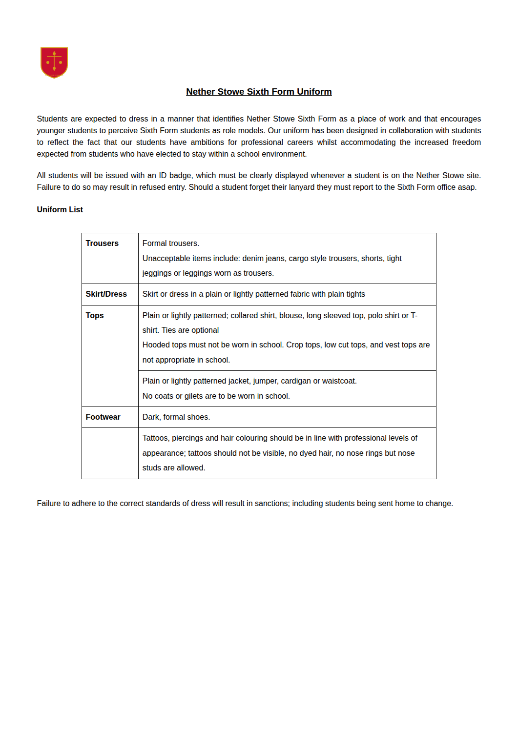NETHER STOWE
Nether Stowe Sixth Form Uniform
Students are expected to dress in a manner that identifies Nether Stowe Sixth Form as a place of work and that encourages younger students to perceive Sixth Form students as role models. Our uniform has been designed in collaboration with students to reflect the fact that our students have ambitions for professional careers whilst accommodating the increased freedom expected from students who have elected to stay within a school environment.
All students will be issued with an ID badge, which must be clearly displayed whenever a student is on the Nether Stowe site. Failure to do so may result in refused entry. Should a student forget their lanyard they must report to the Sixth Form office asap.
Uniform List
| Trousers | Formal trousers. Unacceptable items include: denim jeans, cargo style trousers, shorts, tight jeggings or leggings worn as trousers. |
| Skirt/Dress | Skirt or dress in a plain or lightly patterned fabric with plain tights |
| Tops | Plain or lightly patterned; collared shirt, blouse, long sleeved top, polo shirt or T-shirt. Ties are optional Hooded tops must not be worn in school. Crop tops, low cut tops, and vest tops are not appropriate in school. |
| Plain or lightly patterned jacket, jumper, cardigan or waistcoat. No coats or gilets are to be worn in school. |
| Footwear | Dark, formal shoes. |
| | Tattoos, piercings and hair colouring should be in line with professional levels of appearance; tattoos should not be visible, no dyed hair, no nose rings but nose studs are allowed. |
Failure to adhere to the correct standards of dress will result in sanctions; including students being sent home to change.